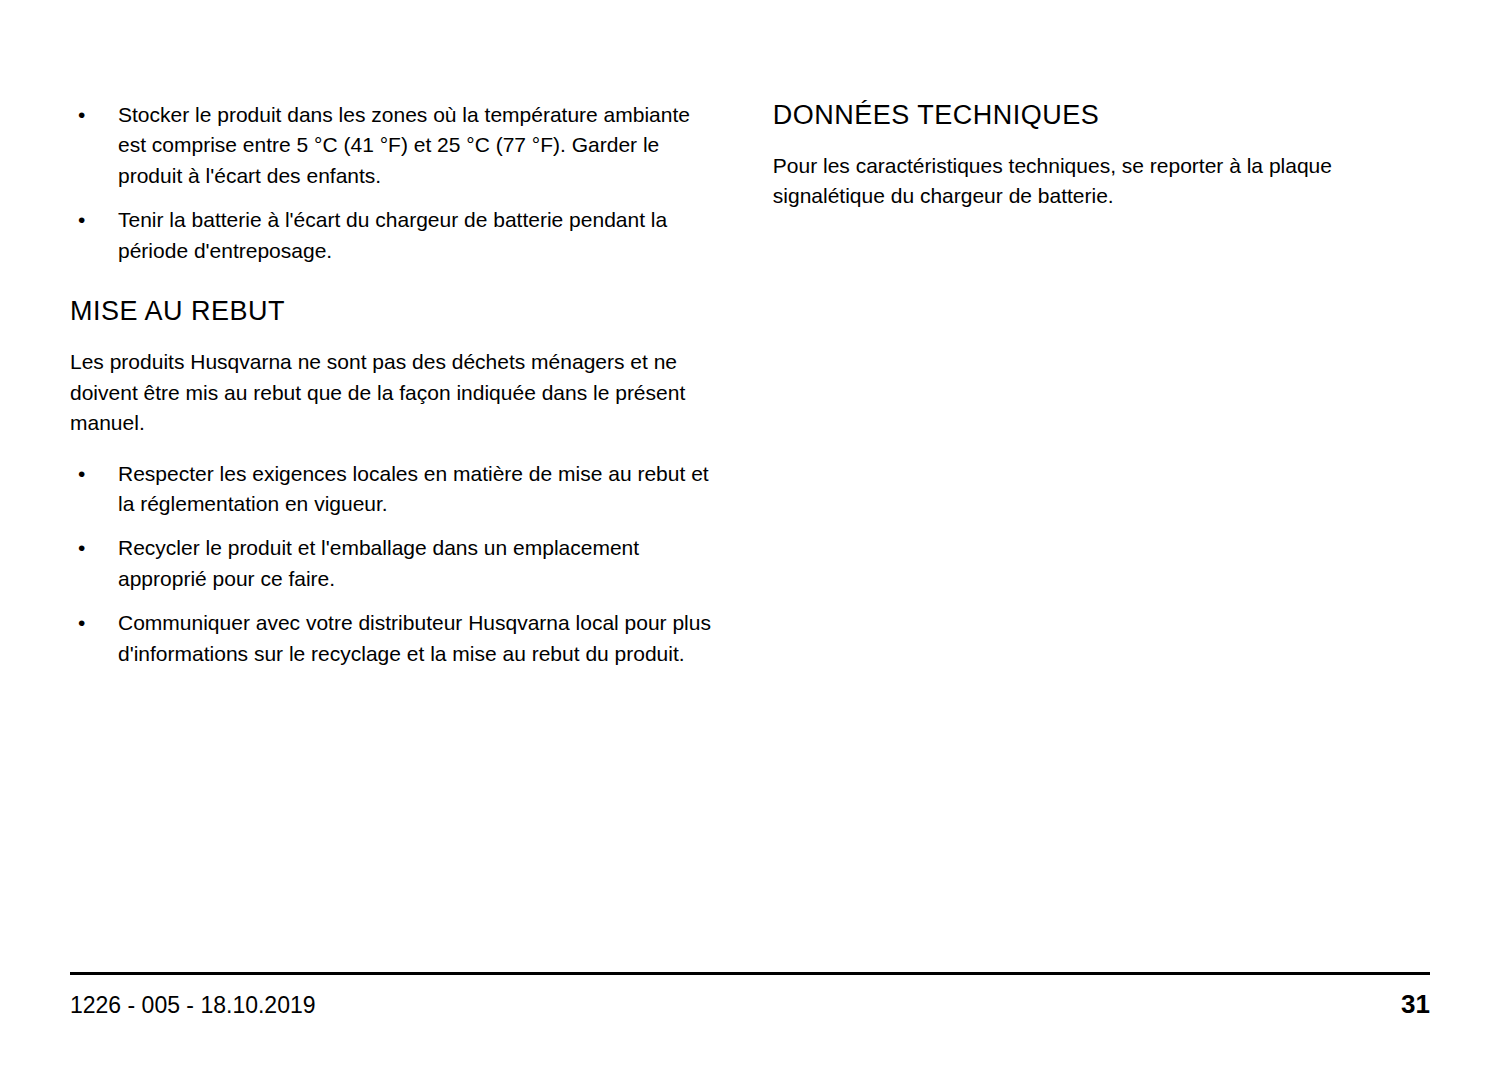Stocker le produit dans les zones où la température ambiante est comprise entre 5 °C (41 °F) et 25 °C (77 °F). Garder le produit à l'écart des enfants.
Tenir la batterie à l'écart du chargeur de batterie pendant la période d'entreposage.
MISE AU REBUT
Les produits Husqvarna ne sont pas des déchets ménagers et ne doivent être mis au rebut que de la façon indiquée dans le présent manuel.
Respecter les exigences locales en matière de mise au rebut et la réglementation en vigueur.
Recycler le produit et l'emballage dans un emplacement approprié pour ce faire.
Communiquer avec votre distributeur Husqvarna local pour plus d'informations sur le recyclage et la mise au rebut du produit.
DONNÉES TECHNIQUES
Pour les caractéristiques techniques, se reporter à la plaque signalétique du chargeur de batterie.
1226 - 005 - 18.10.2019
31